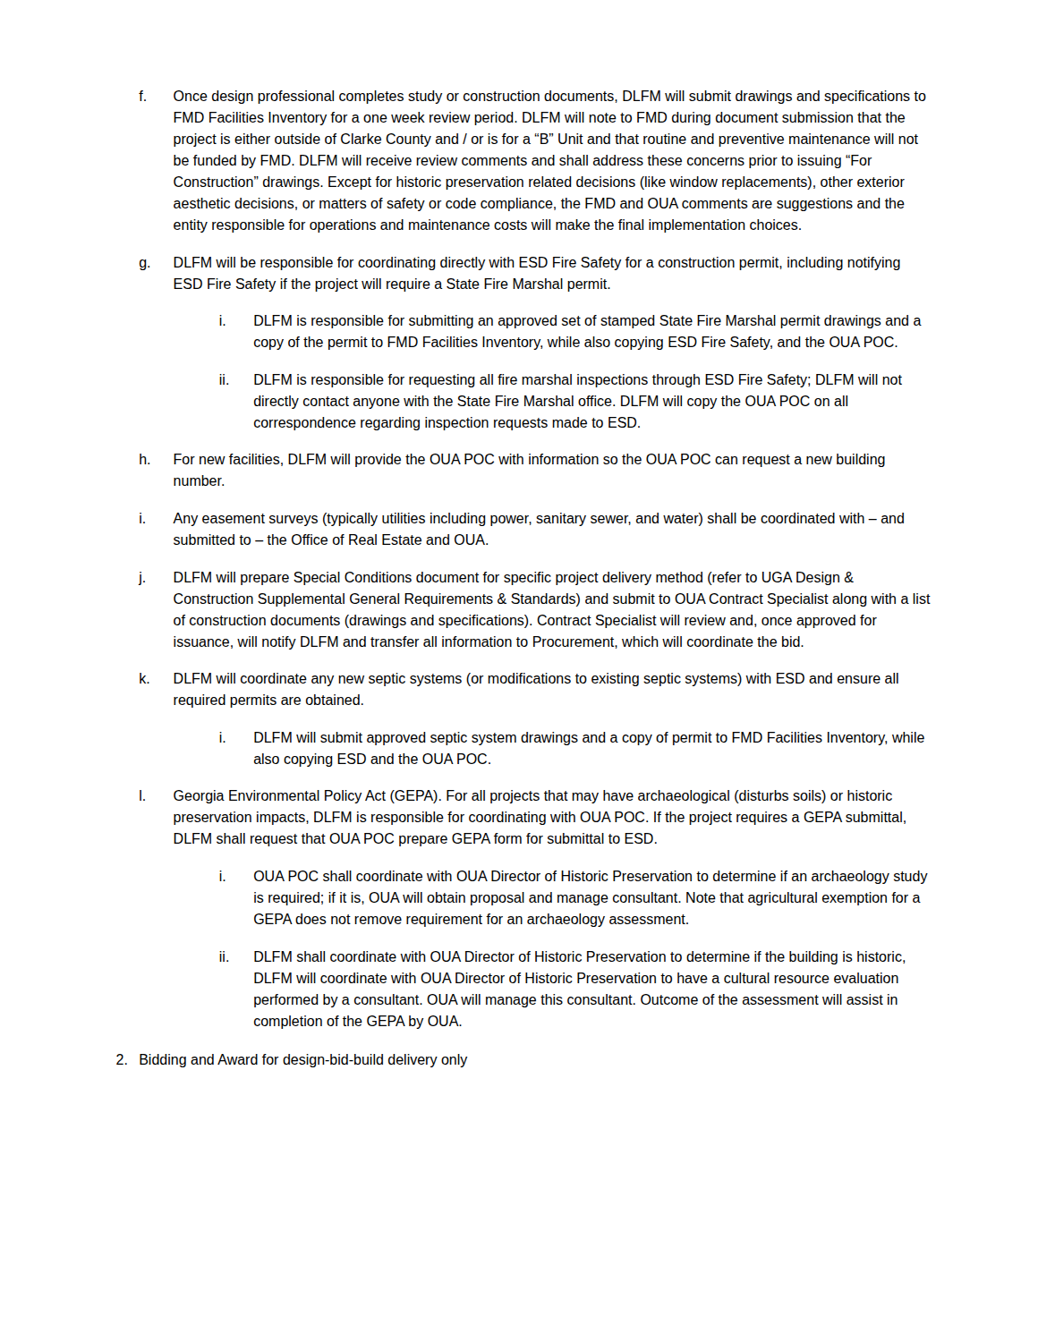f.
Once design professional completes study or construction documents, DLFM will submit drawings and specifications to FMD Facilities Inventory for a one week review period. DLFM will note to FMD during document submission that the project is either outside of Clarke County and / or is for a “B” Unit and that routine and preventive maintenance will not be funded by FMD. DLFM will receive review comments and shall address these concerns prior to issuing “For Construction” drawings. Except for historic preservation related decisions (like window replacements), other exterior aesthetic decisions, or matters of safety or code compliance, the FMD and OUA comments are suggestions and the entity responsible for operations and maintenance costs will make the final implementation choices.
g.
DLFM will be responsible for coordinating directly with ESD Fire Safety for a construction permit, including notifying ESD Fire Safety if the project will require a State Fire Marshal permit.
i.
DLFM is responsible for submitting an approved set of stamped State Fire Marshal permit drawings and a copy of the permit to FMD Facilities Inventory, while also copying ESD Fire Safety, and the OUA POC.
ii.
DLFM is responsible for requesting all fire marshal inspections through ESD Fire Safety; DLFM will not directly contact anyone with the State Fire Marshal office. DLFM will copy the OUA POC on all correspondence regarding inspection requests made to ESD.
h.
For new facilities, DLFM will provide the OUA POC with information so the OUA POC can request a new building number.
i.
Any easement surveys (typically utilities including power, sanitary sewer, and water) shall be coordinated with – and submitted to – the Office of Real Estate and OUA.
j.
DLFM will prepare Special Conditions document for specific project delivery method (refer to UGA Design & Construction Supplemental General Requirements & Standards) and submit to OUA Contract Specialist along with a list of construction documents (drawings and specifications). Contract Specialist will review and, once approved for issuance, will notify DLFM and transfer all information to Procurement, which will coordinate the bid.
k.
DLFM will coordinate any new septic systems (or modifications to existing septic systems) with ESD and ensure all required permits are obtained.
i.
DLFM will submit approved septic system drawings and a copy of permit to FMD Facilities Inventory, while also copying ESD and the OUA POC.
l.
Georgia Environmental Policy Act (GEPA). For all projects that may have archaeological (disturbs soils) or historic preservation impacts, DLFM is responsible for coordinating with OUA POC. If the project requires a GEPA submittal, DLFM shall request that OUA POC prepare GEPA form for submittal to ESD.
i.
OUA POC shall coordinate with OUA Director of Historic Preservation to determine if an archaeology study is required; if it is, OUA will obtain proposal and manage consultant. Note that agricultural exemption for a GEPA does not remove requirement for an archaeology assessment.
ii.
DLFM shall coordinate with OUA Director of Historic Preservation to determine if the building is historic, DLFM will coordinate with OUA Director of Historic Preservation to have a cultural resource evaluation performed by a consultant. OUA will manage this consultant. Outcome of the assessment will assist in completion of the GEPA by OUA.
2.
Bidding and Award for design-bid-build delivery only